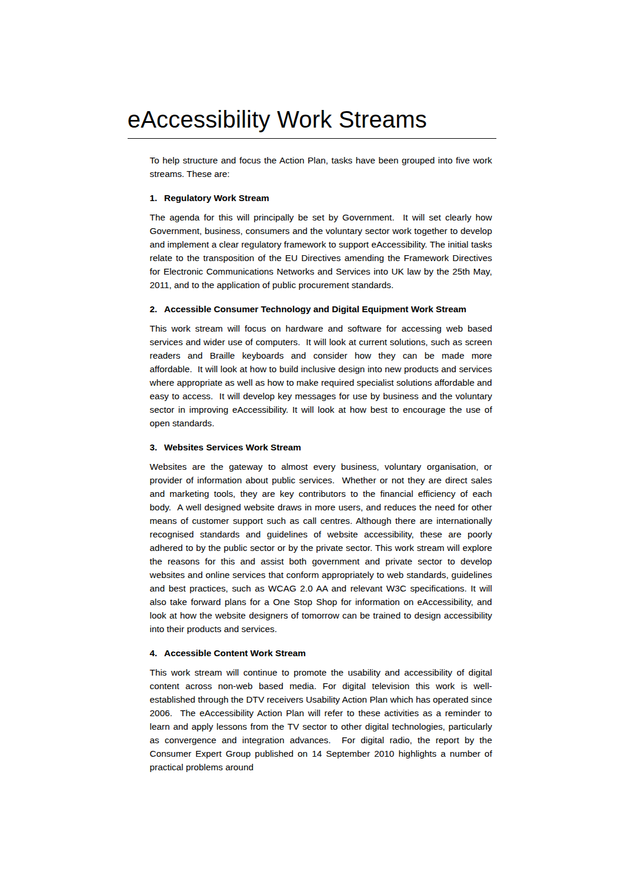eAccessibility Work Streams
To help structure and focus the Action Plan, tasks have been grouped into five work streams. These are:
1. Regulatory Work Stream
The agenda for this will principally be set by Government. It will set clearly how Government, business, consumers and the voluntary sector work together to develop and implement a clear regulatory framework to support eAccessibility. The initial tasks relate to the transposition of the EU Directives amending the Framework Directives for Electronic Communications Networks and Services into UK law by the 25th May, 2011, and to the application of public procurement standards.
2. Accessible Consumer Technology and Digital Equipment Work Stream
This work stream will focus on hardware and software for accessing web based services and wider use of computers. It will look at current solutions, such as screen readers and Braille keyboards and consider how they can be made more affordable. It will look at how to build inclusive design into new products and services where appropriate as well as how to make required specialist solutions affordable and easy to access. It will develop key messages for use by business and the voluntary sector in improving eAccessibility. It will look at how best to encourage the use of open standards.
3. Websites Services Work Stream
Websites are the gateway to almost every business, voluntary organisation, or provider of information about public services. Whether or not they are direct sales and marketing tools, they are key contributors to the financial efficiency of each body. A well designed website draws in more users, and reduces the need for other means of customer support such as call centres. Although there are internationally recognised standards and guidelines of website accessibility, these are poorly adhered to by the public sector or by the private sector. This work stream will explore the reasons for this and assist both government and private sector to develop websites and online services that conform appropriately to web standards, guidelines and best practices, such as WCAG 2.0 AA and relevant W3C specifications. It will also take forward plans for a One Stop Shop for information on eAccessibility, and look at how the website designers of tomorrow can be trained to design accessibility into their products and services.
4. Accessible Content Work Stream
This work stream will continue to promote the usability and accessibility of digital content across non-web based media. For digital television this work is well-established through the DTV receivers Usability Action Plan which has operated since 2006. The eAccessibility Action Plan will refer to these activities as a reminder to learn and apply lessons from the TV sector to other digital technologies, particularly as convergence and integration advances. For digital radio, the report by the Consumer Expert Group published on 14 September 2010 highlights a number of practical problems around